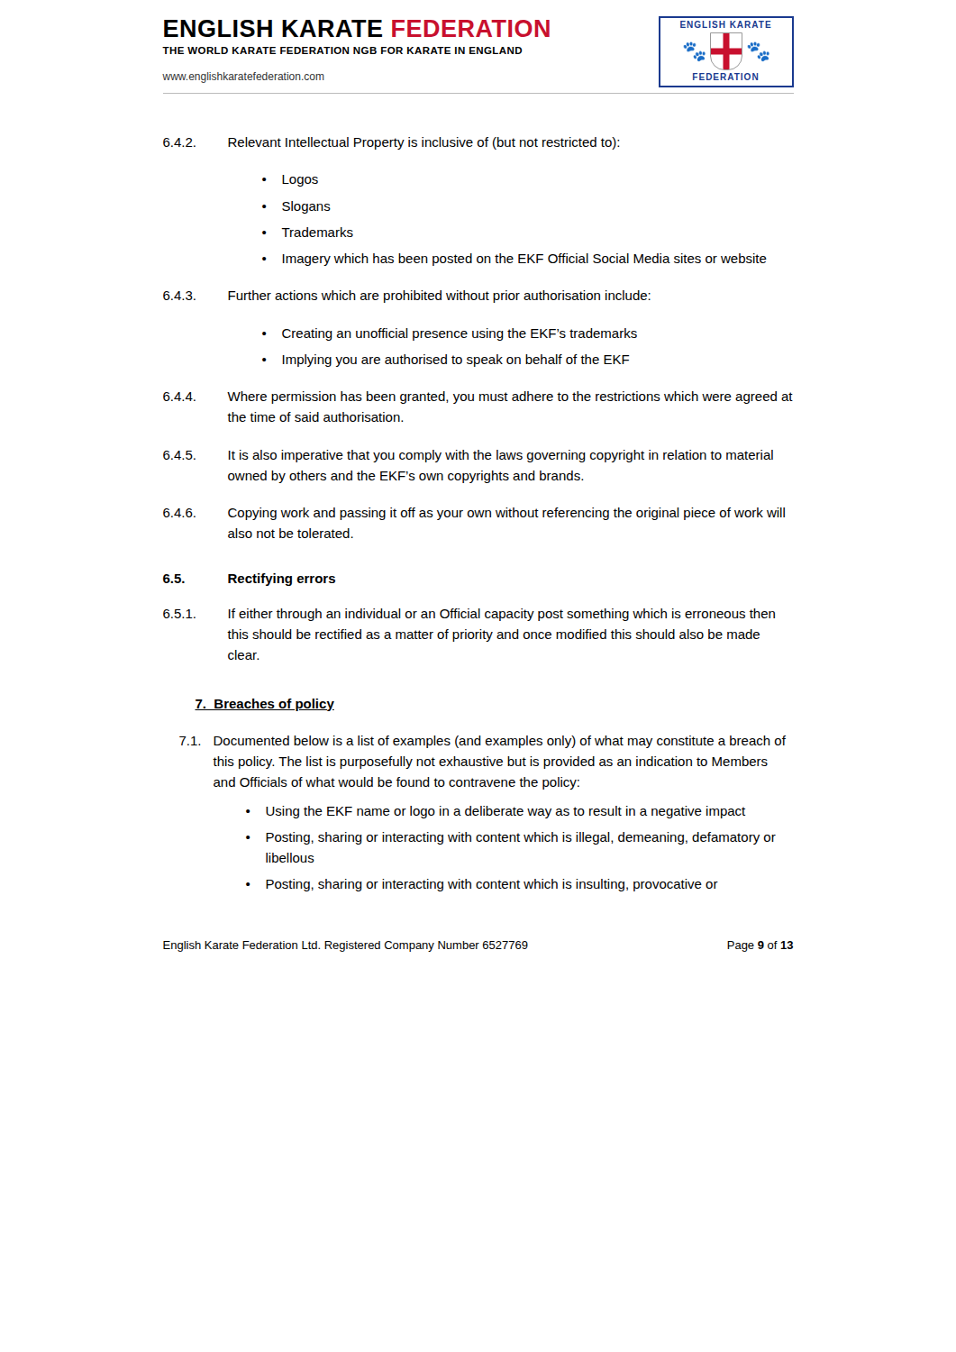ENGLISH KARATE FEDERATION
THE WORLD KARATE FEDERATION NGB FOR KARATE IN ENGLAND
www.englishkaratefederation.com
ENGLISH KARATE
🐾 🐾
FEDERATION
6.4.2.
Relevant Intellectual Property is inclusive of (but not restricted to):
Logos
Slogans
Trademarks
Imagery which has been posted on the EKF Official Social Media sites or website
6.4.3.
Further actions which are prohibited without prior authorisation include:
Creating an unofficial presence using the EKF’s trademarks
Implying you are authorised to speak on behalf of the EKF
6.4.4.
Where permission has been granted, you must adhere to the restrictions which were agreed at the time of said authorisation.
6.4.5.
It is also imperative that you comply with the laws governing copyright in relation to material owned by others and the EKF’s own copyrights and brands.
6.4.6.
Copying work and passing it off as your own without referencing the original piece of work will also not be tolerated.
6.5. Rectifying errors
6.5.1.
If either through an individual or an Official capacity post something which is erroneous then this should be rectified as a matter of priority and once modified this should also be made clear.
7. Breaches of policy
7.1.
Documented below is a list of examples (and examples only) of what may constitute a breach of this policy. The list is purposefully not exhaustive but is provided as an indication to Members and Officials of what would be found to contravene the policy:
Using the EKF name or logo in a deliberate way as to result in a negative impact
Posting, sharing or interacting with content which is illegal, demeaning, defamatory or libellous
Posting, sharing or interacting with content which is insulting, provocative or
English Karate Federation Ltd. Registered Company Number 6527769
Page 9 of 13